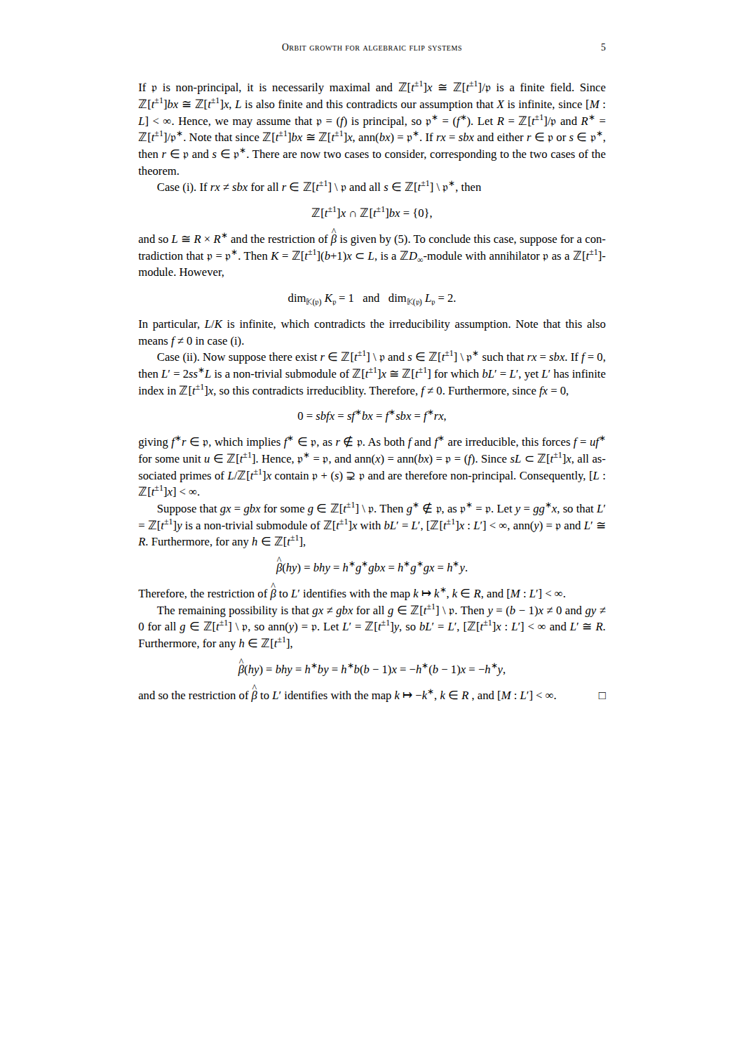Orbit growth for algebraic flip systems 5
If 𝔭 is non-principal, it is necessarily maximal and ℤ[t±1]x ≅ ℤ[t±1]/𝔭 is a finite field. Since ℤ[t±1]bx ≅ ℤ[t±1]x, L is also finite and this contradicts our assumption that X is infinite, since [M : L] < ∞. Hence, we may assume that 𝔭 = (f) is principal, so 𝔭∗ = (f∗). Let R = ℤ[t±1]/𝔭 and R∗ = ℤ[t±1]/𝔭∗. Note that since ℤ[t±1]bx ≅ ℤ[t±1]x, ann(bx) = 𝔭∗. If rx = sbx and either r ∈ 𝔭 or s ∈ 𝔭∗, then r ∈ 𝔭 and s ∈ 𝔭∗. There are now two cases to consider, corresponding to the two cases of the theorem.
Case (i). If rx ≠ sbx for all r ∈ ℤ[t±1] \ 𝔭 and all s ∈ ℤ[t±1] \ 𝔭∗, then
ℤ[t±1]x ∩ ℤ[t±1]bx = {0},
and so L ≅ R × R∗ and the restriction of ^β is given by (5). To conclude this case, suppose for a contradiction that 𝔭 = 𝔭∗. Then K = ℤ[t±1](b+1)x ⊂ L, is a ℤD∞-module with annihilator 𝔭 as a ℤ[t±1]-module. However,
dim𝕂(𝔭) K𝔭 = 1 and dim𝕂(𝔭) L𝔭 = 2.
In particular, L/K is infinite, which contradicts the irreducibility assumption. Note that this also means f ≠ 0 in case (i).
Case (ii). Now suppose there exist r ∈ ℤ[t±1] \ 𝔭 and s ∈ ℤ[t±1] \ 𝔭∗ such that rx = sbx. If f = 0, then L′ = 2ss∗L is a non-trivial submodule of ℤ[t±1]x ≅ ℤ[t±1] for which bL′ = L′, yet L′ has infinite index in ℤ[t±1]x, so this contradicts irreduciblity. Therefore, f ≠ 0. Furthermore, since fx = 0,
0 = sbfx = sf∗bx = f∗sbx = f∗rx,
giving f∗r ∈ 𝔭, which implies f∗ ∈ 𝔭, as r ∉ 𝔭. As both f and f∗ are irreducible, this forces f = uf∗ for some unit u ∈ ℤ[t±1]. Hence, 𝔭∗ = 𝔭, and ann(x) = ann(bx) = 𝔭 = (f). Since sL ⊂ ℤ[t±1]x, all associated primes of L/ℤ[t±1]x contain 𝔭 + (s) ⊋ 𝔭 and are therefore non-principal. Consequently, [L : ℤ[t±1]x] < ∞.
Suppose that gx = gbx for some g ∈ ℤ[t±1] \ 𝔭. Then g∗ ∉ 𝔭, as 𝔭∗ = 𝔭. Let y = gg∗x, so that L′ = ℤ[t±1]y is a non-trivial submodule of ℤ[t±1]x with bL′ = L′, [ℤ[t±1]x : L′] < ∞, ann(y) = 𝔭 and L′ ≅ R. Furthermore, for any h ∈ ℤ[t±1],
^β(hy) = bhy = h∗g∗gbx = h∗g∗gx = h∗y.
Therefore, the restriction of ^β to L′ identifies with the map k ↦ k∗, k ∈ R, and [M : L′] < ∞.
The remaining possibility is that gx ≠ gbx for all g ∈ ℤ[t±1] \ 𝔭. Then y = (b − 1)x ≠ 0 and gy ≠ 0 for all g ∈ ℤ[t±1] \ 𝔭, so ann(y) = 𝔭. Let L′ = ℤ[t±1]y, so bL′ = L′, [ℤ[t±1]x : L′] < ∞ and L′ ≅ R. Furthermore, for any h ∈ ℤ[t±1],
^β(hy) = bhy = h∗by = h∗b(b − 1)x = −h∗(b − 1)x = −h∗y,
and so the restriction of ^β to L′ identifies with the map k ↦ −k∗, k ∈ R , and [M : L′] < ∞.□